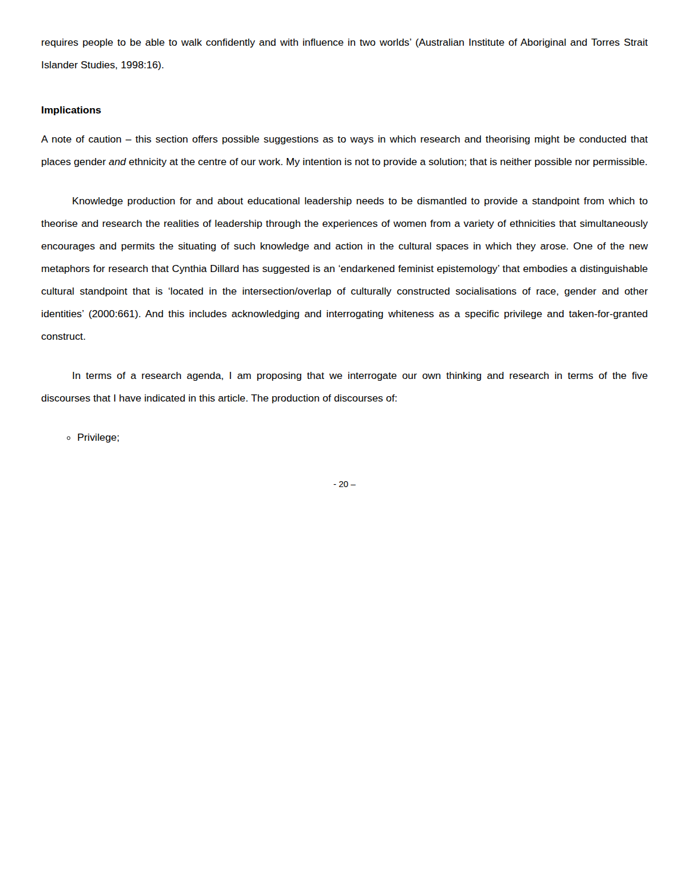requires people to be able to walk confidently and with influence in two worlds’ (Australian Institute of Aboriginal and Torres Strait Islander Studies, 1998:16).
Implications
A note of caution – this section offers possible suggestions as to ways in which research and theorising might be conducted that places gender and ethnicity at the centre of our work. My intention is not to provide a solution; that is neither possible nor permissible.
Knowledge production for and about educational leadership needs to be dismantled to provide a standpoint from which to theorise and research the realities of leadership through the experiences of women from a variety of ethnicities that simultaneously encourages and permits the situating of such knowledge and action in the cultural spaces in which they arose. One of the new metaphors for research that Cynthia Dillard has suggested is an ‘endarkened feminist epistemology’ that embodies a distinguishable cultural standpoint that is ‘located in the intersection/overlap of culturally constructed socialisations of race, gender and other identities’ (2000:661). And this includes acknowledging and interrogating whiteness as a specific privilege and taken-for-granted construct.
In terms of a research agenda, I am proposing that we interrogate our own thinking and research in terms of the five discourses that I have indicated in this article. The production of discourses of:
Privilege;
- 20 –